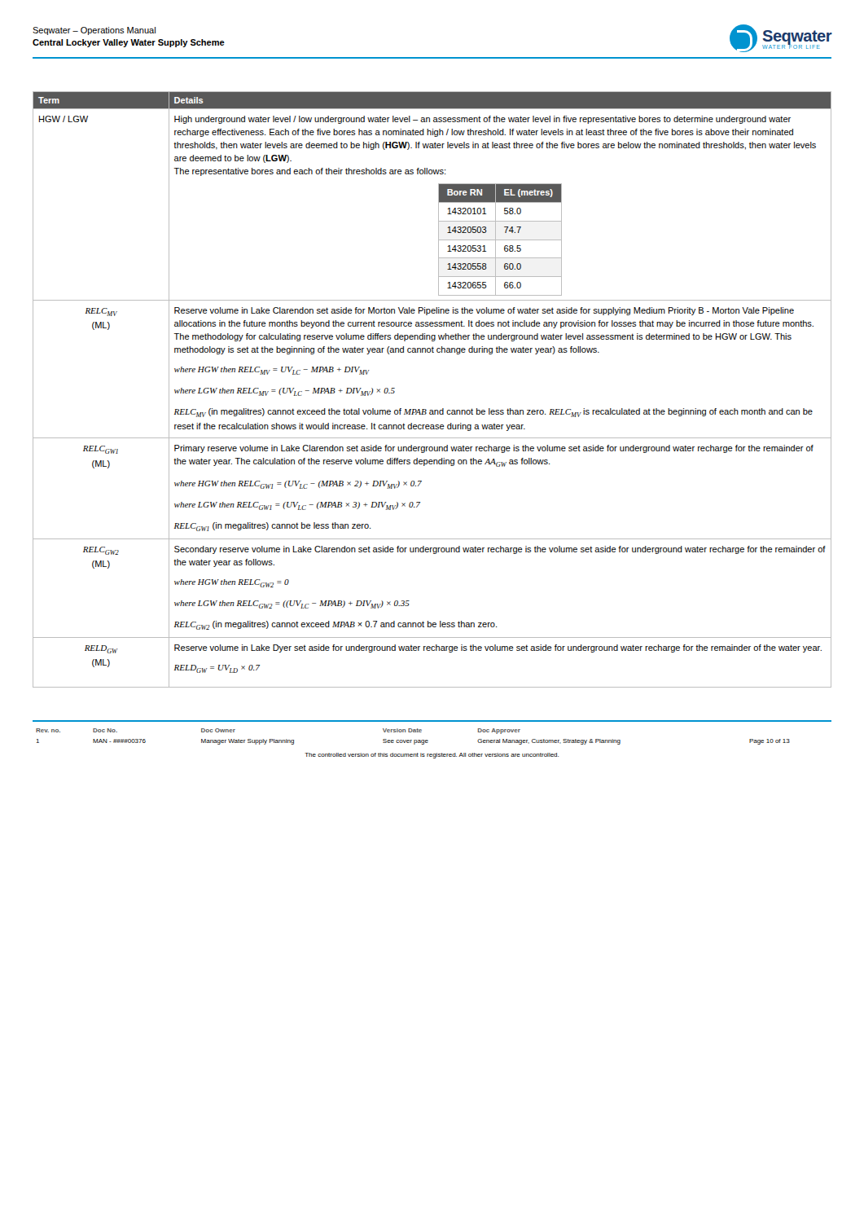Seqwater – Operations Manual
Central Lockyer Valley Water Supply Scheme
Seqwater
WATER FOR LIFE
| Term | Details |
| --- | --- |
| HGW / LGW | High underground water level / low underground water level – an assessment of the water level in five representative bores to determine underground water recharge effectiveness. Each of the five bores has a nominated high / low threshold. If water levels in at least three of the five bores is above their nominated thresholds, then water levels are deemed to be high ( HGW ). If water levels in at least three of the five bores are below the nominated thresholds, then water levels are deemed to be low ( LGW ). The representative bores and each of their thresholds are as follows: / Bore RN / EL (metres) / / --- / --- / / 14320101 / 58.0 / / 14320503 / 74.7 / / 14320531 / 68.5 / / 14320558 / 60.0 / / 14320655 / 66.0 / |
| RELC MV (ML) | Reserve volume in Lake Clarendon set aside for Morton Vale Pipeline is the volume of water set aside for supplying Medium Priority B - Morton Vale Pipeline allocations in the future months beyond the current resource assessment. It does not include any provision for losses that may be incurred in those future months. The methodology for calculating reserve volume differs depending whether the underground water level assessment is determined to be HGW or LGW. This methodology is set at the beginning of the water year (and cannot change during the water year) as follows. where HGW then RELC MV = UV LC − MPAB + DIV MV where LGW then RELC MV = (UV LC − MPAB + DIV MV ) × 0.5 RELC MV (in megalitres) cannot exceed the total volume of MPAB and cannot be less than zero. RELC MV is recalculated at the beginning of each month and can be reset if the recalculation shows it would increase. It cannot decrease during a water year. |
| RELC GW1 (ML) | Primary reserve volume in Lake Clarendon set aside for underground water recharge is the volume set aside for underground water recharge for the remainder of the water year. The calculation of the reserve volume differs depending on the AA GW as follows. where HGW then RELC GW1 = (UV LC − (MPAB × 2) + DIV MV ) × 0.7 where LGW then RELC GW1 = (UV LC − (MPAB × 3) + DIV MV ) × 0.7 RELC GW1 (in megalitres) cannot be less than zero. |
| RELC GW2 (ML) | Secondary reserve volume in Lake Clarendon set aside for underground water recharge is the volume set aside for underground water recharge for the remainder of the water year as follows. where HGW then RELC GW2 = 0 where LGW then RELC GW2 = ((UV LC − MPAB) + DIV MV ) × 0.35 RELC GW2 (in megalitres) cannot exceed MPAB × 0.7 and cannot be less than zero. |
| RELD GW (ML) | Reserve volume in Lake Dyer set aside for underground water recharge is the volume set aside for underground water recharge for the remainder of the water year. RELD GW = UV LD × 0.7 |
| Rev. no. | Doc No. | Doc Owner | Version Date | Doc Approver | |
| 1 | MAN - ####00376 | Manager Water Supply Planning | See cover page | General Manager, Customer, Strategy & Planning | Page 10 of 13 |
The controlled version of this document is registered. All other versions are uncontrolled.